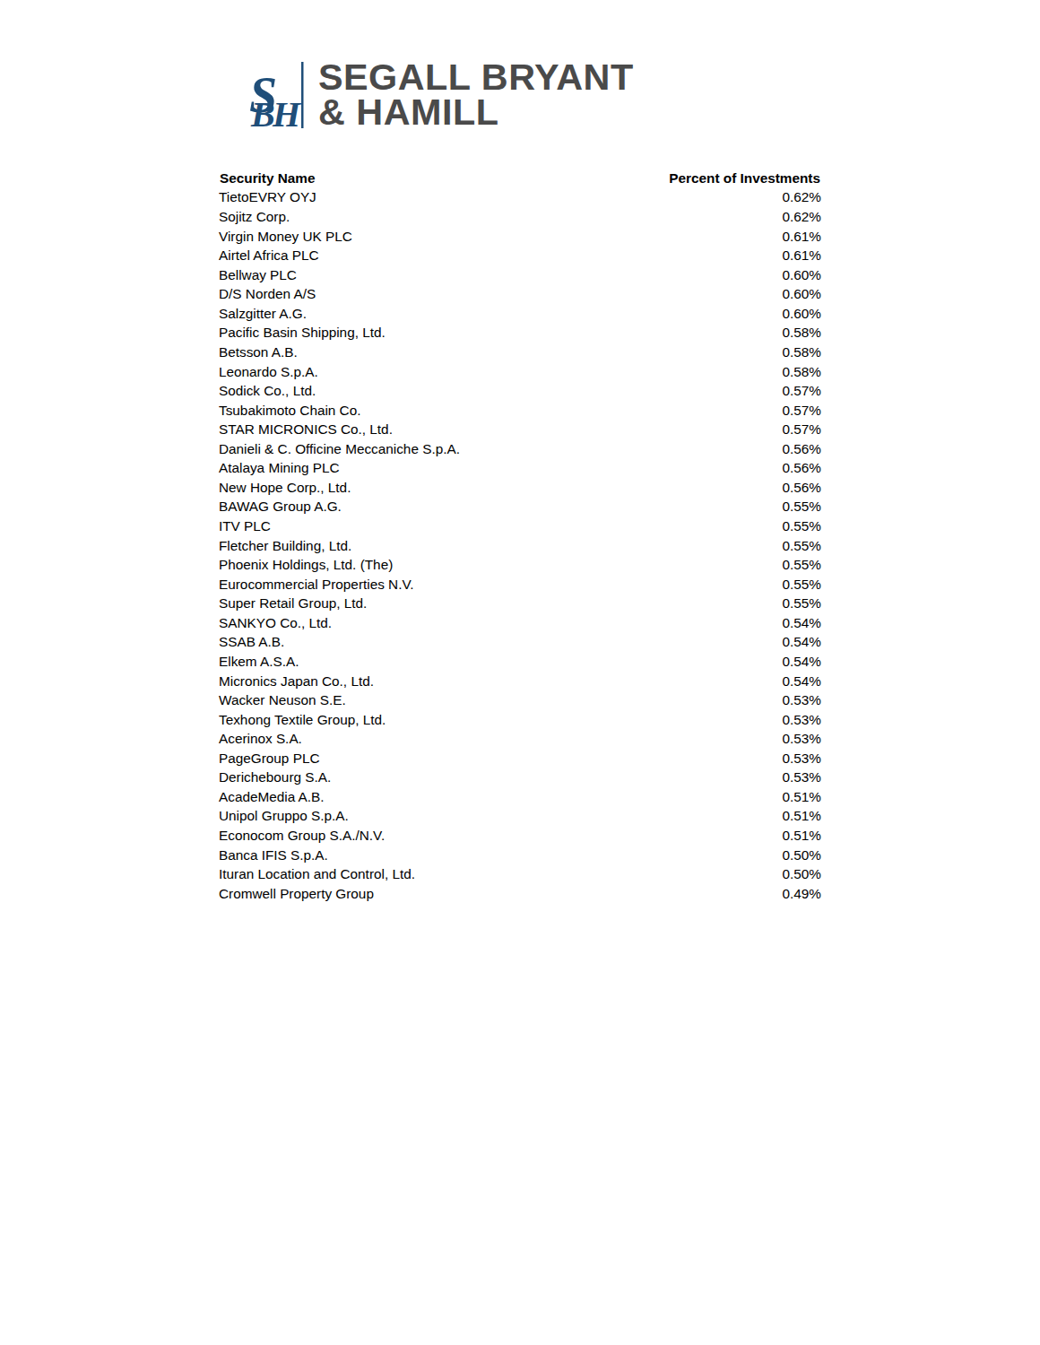S B H
SEGALL BRYANT
& HAMILL
| Security Name | Percent of Investments |
| --- | --- |
| TietoEVRY OYJ | 0.62% |
| Sojitz Corp. | 0.62% |
| Virgin Money UK PLC | 0.61% |
| Airtel Africa PLC | 0.61% |
| Bellway PLC | 0.60% |
| D/S Norden A/S | 0.60% |
| Salzgitter A.G. | 0.60% |
| Pacific Basin Shipping, Ltd. | 0.58% |
| Betsson A.B. | 0.58% |
| Leonardo S.p.A. | 0.58% |
| Sodick Co., Ltd. | 0.57% |
| Tsubakimoto Chain Co. | 0.57% |
| STAR MICRONICS Co., Ltd. | 0.57% |
| Danieli & C. Officine Meccaniche S.p.A. | 0.56% |
| Atalaya Mining PLC | 0.56% |
| New Hope Corp., Ltd. | 0.56% |
| BAWAG Group A.G. | 0.55% |
| ITV PLC | 0.55% |
| Fletcher Building, Ltd. | 0.55% |
| Phoenix Holdings, Ltd. (The) | 0.55% |
| Eurocommercial Properties N.V. | 0.55% |
| Super Retail Group, Ltd. | 0.55% |
| SANKYO Co., Ltd. | 0.54% |
| SSAB A.B. | 0.54% |
| Elkem A.S.A. | 0.54% |
| Micronics Japan Co., Ltd. | 0.54% |
| Wacker Neuson S.E. | 0.53% |
| Texhong Textile Group, Ltd. | 0.53% |
| Acerinox S.A. | 0.53% |
| PageGroup PLC | 0.53% |
| Derichebourg S.A. | 0.53% |
| AcadeMedia A.B. | 0.51% |
| Unipol Gruppo S.p.A. | 0.51% |
| Econocom Group S.A./N.V. | 0.51% |
| Banca IFIS S.p.A. | 0.50% |
| Ituran Location and Control, Ltd. | 0.50% |
| Cromwell Property Group | 0.49% |